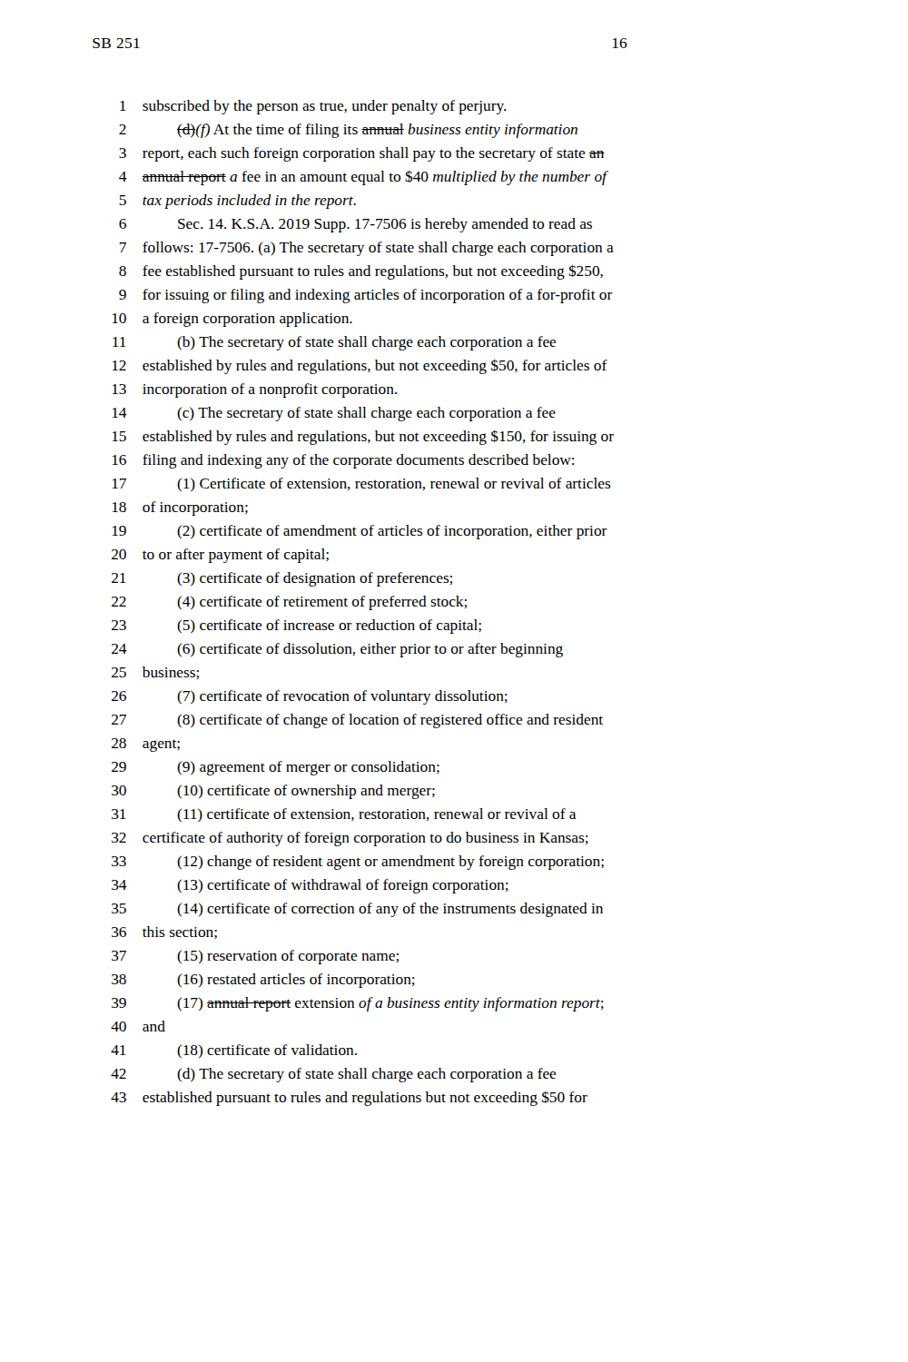SB 251 16
subscribed by the person as true, under penalty of perjury.
(d)(f) At the time of filing its annual business entity information
report, each such foreign corporation shall pay to the secretary of state an
annual report a fee in an amount equal to $40 multiplied by the number of
tax periods included in the report.
Sec. 14. K.S.A. 2019 Supp. 17-7506 is hereby amended to read as
follows: 17-7506. (a) The secretary of state shall charge each corporation a
fee established pursuant to rules and regulations, but not exceeding $250,
for issuing or filing and indexing articles of incorporation of a for-profit or
a foreign corporation application.
(b) The secretary of state shall charge each corporation a fee
established by rules and regulations, but not exceeding $50, for articles of
incorporation of a nonprofit corporation.
(c) The secretary of state shall charge each corporation a fee
established by rules and regulations, but not exceeding $150, for issuing or
filing and indexing any of the corporate documents described below:
(1) Certificate of extension, restoration, renewal or revival of articles
of incorporation;
(2) certificate of amendment of articles of incorporation, either prior
to or after payment of capital;
(3) certificate of designation of preferences;
(4) certificate of retirement of preferred stock;
(5) certificate of increase or reduction of capital;
(6) certificate of dissolution, either prior to or after beginning
business;
(7) certificate of revocation of voluntary dissolution;
(8) certificate of change of location of registered office and resident
agent;
(9) agreement of merger or consolidation;
(10) certificate of ownership and merger;
(11) certificate of extension, restoration, renewal or revival of a
certificate of authority of foreign corporation to do business in Kansas;
(12) change of resident agent or amendment by foreign corporation;
(13) certificate of withdrawal of foreign corporation;
(14) certificate of correction of any of the instruments designated in
this section;
(15) reservation of corporate name;
(16) restated articles of incorporation;
(17) annual report extension of a business entity information report;
and
(18) certificate of validation.
(d) The secretary of state shall charge each corporation a fee
established pursuant to rules and regulations but not exceeding $50 for